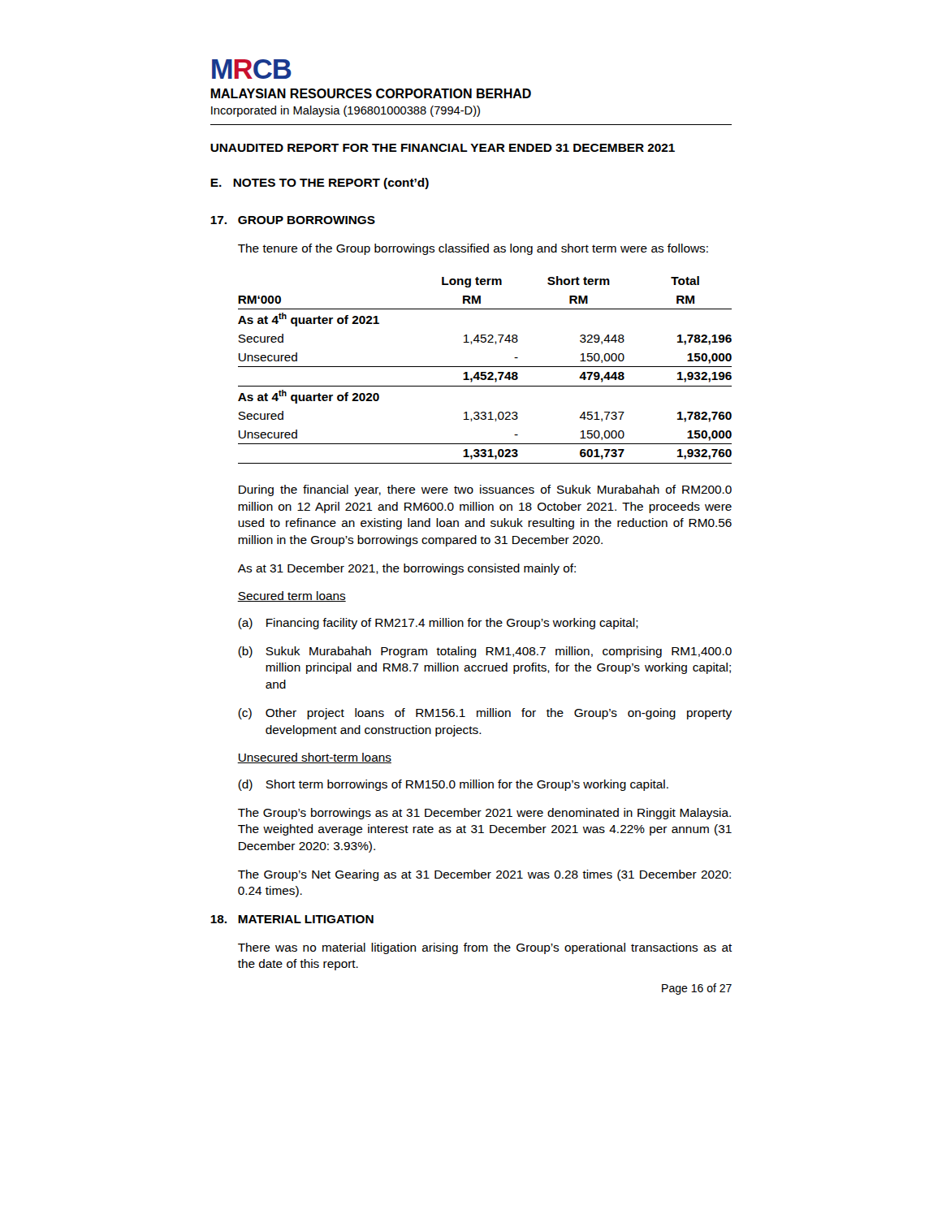MRCB
MALAYSIAN RESOURCES CORPORATION BERHAD
Incorporated in Malaysia (196801000388 (7994-D))
UNAUDITED REPORT FOR THE FINANCIAL YEAR ENDED 31 DECEMBER 2021
E. NOTES TO THE REPORT (cont’d)
17. GROUP BORROWINGS
The tenure of the Group borrowings classified as long and short term were as follows:
| | Long term | Short term | Total |
| RM‘000 | RM | RM | RM |
| As at 4 th quarter of 2021 | | | |
| Secured | 1,452,748 | 329,448 | 1,782,196 |
| Unsecured | - | 150,000 | 150,000 |
| | 1,452,748 | 479,448 | 1,932,196 |
| As at 4 th quarter of 2020 | | | |
| Secured | 1,331,023 | 451,737 | 1,782,760 |
| Unsecured | - | 150,000 | 150,000 |
| | 1,331,023 | 601,737 | 1,932,760 |
During the financial year, there were two issuances of Sukuk Murabahah of RM200.0 million on 12 April 2021 and RM600.0 million on 18 October 2021. The proceeds were used to refinance an existing land loan and sukuk resulting in the reduction of RM0.56 million in the Group’s borrowings compared to 31 December 2020.
As at 31 December 2021, the borrowings consisted mainly of:
Secured term loans
(a) Financing facility of RM217.4 million for the Group’s working capital;
(b) Sukuk Murabahah Program totaling RM1,408.7 million, comprising RM1,400.0 million principal and RM8.7 million accrued profits, for the Group’s working capital; and
(c) Other project loans of RM156.1 million for the Group’s on-going property development and construction projects.
Unsecured short-term loans
(d) Short term borrowings of RM150.0 million for the Group’s working capital.
The Group’s borrowings as at 31 December 2021 were denominated in Ringgit Malaysia. The weighted average interest rate as at 31 December 2021 was 4.22% per annum (31 December 2020: 3.93%).
The Group’s Net Gearing as at 31 December 2021 was 0.28 times (31 December 2020: 0.24 times).
18. MATERIAL LITIGATION
There was no material litigation arising from the Group’s operational transactions as at the date of this report.
Page 16 of 27